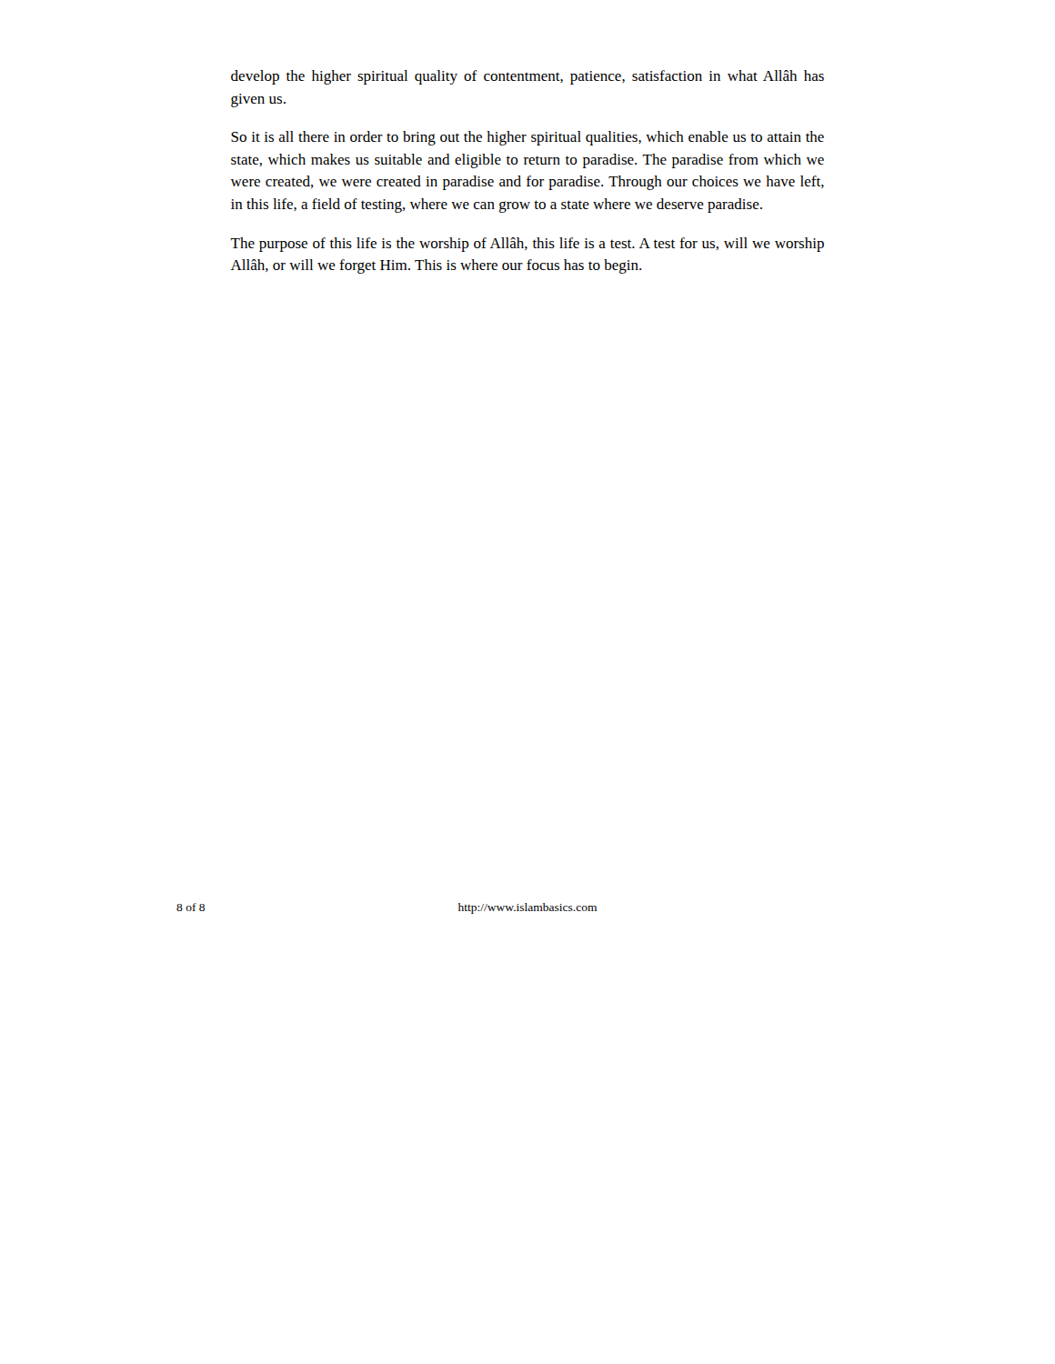develop the higher spiritual quality of contentment, patience, satisfaction in what Allâh has given us.
So it is all there in order to bring out the higher spiritual qualities, which enable us to attain the state, which makes us suitable and eligible to return to paradise. The paradise from which we were created, we were created in paradise and for paradise. Through our choices we have left, in this life, a field of testing, where we can grow to a state where we deserve paradise.
The purpose of this life is the worship of Allâh, this life is a test. A test for us, will we worship Allâh, or will we forget Him. This is where our focus has to begin.
8 of 8 http://www.islambasics.com